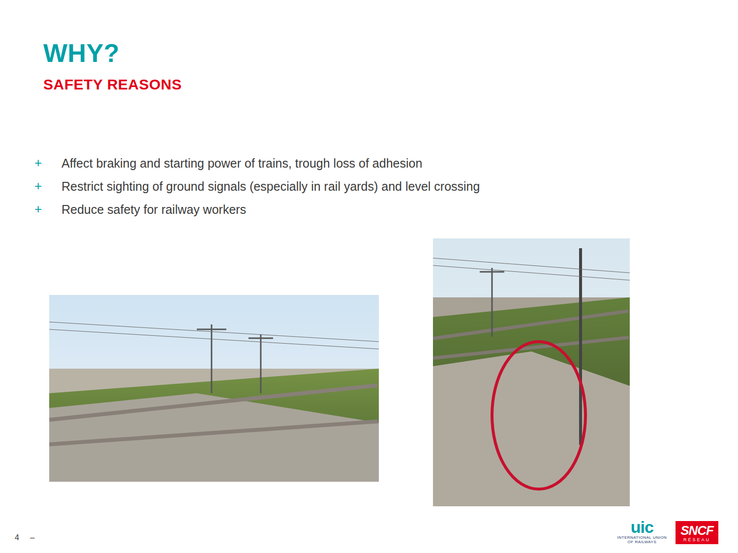WHY?
SAFETY REASONS
Affect braking and starting power of trains, trough loss of adhesion
Restrict sighting of ground signals (especially in rail yards) and level crossing
Reduce safety for railway workers
4 –
uic
International Union
of Railways
SNCF
RÉSEAU